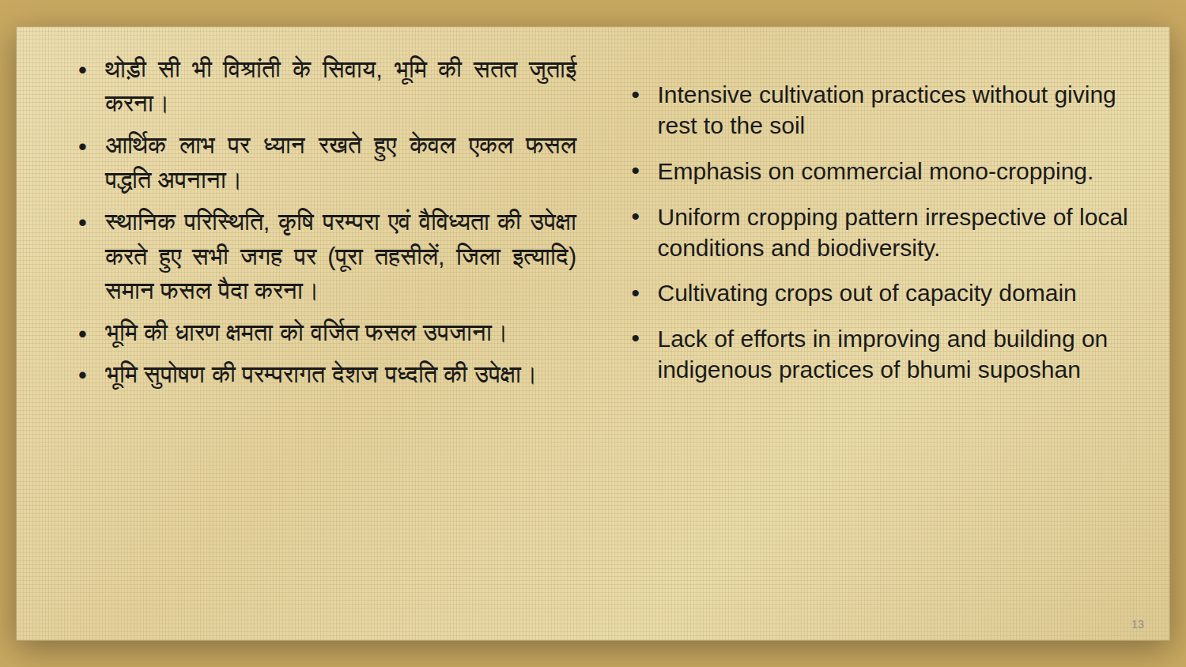थोड़ी सी भी विश्रांती के सिवाय, भूमि की सतत जुताई करना।
आर्थिक लाभ पर ध्यान रखते हुए केवल एकल फसल पद्धति अपनाना।
स्थानिक परिस्थिति, कृषि परम्परा एवं वैविध्यता की उपेक्षा करते हुए सभी जगह पर (पूरा तहसीलें, जिला इत्यादि) समान फसल पैदा करना।
भूमि की धारण क्षमता को वर्जित फसल उपजाना।
भूमि सुपोषण की परम्परागत देशज पध्दति की उपेक्षा।
Intensive cultivation practices without giving rest to the soil
Emphasis on commercial mono-cropping.
Uniform cropping pattern irrespective of local conditions and biodiversity.
Cultivating crops out of capacity domain
Lack of efforts in improving and building on indigenous practices of bhumi suposhan
13